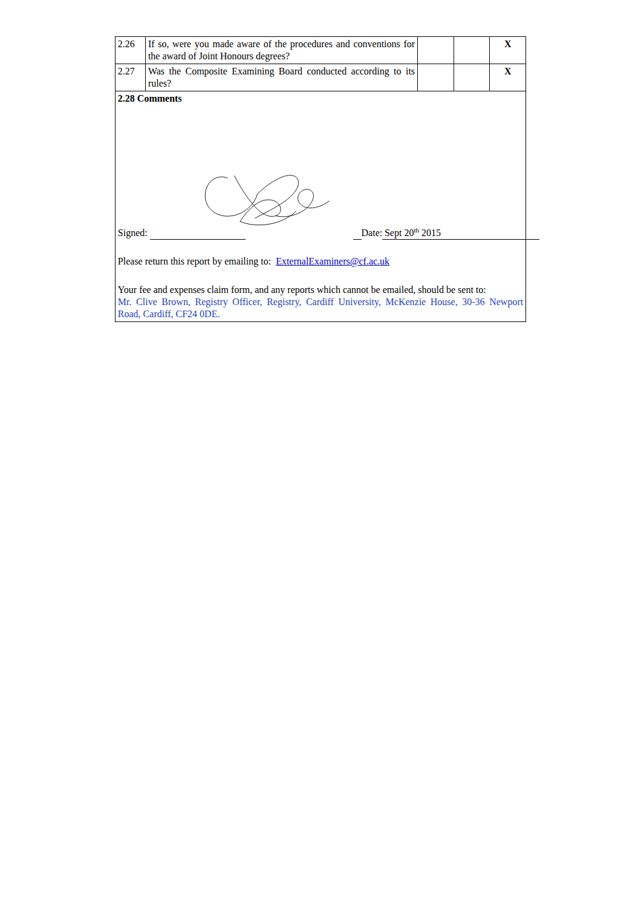| 2.26 | If so, were you made aware of the procedures and conventions for the award of Joint Honours degrees? | | | X |
| 2.27 | Was the Composite Examining Board conducted according to its rules? | | | X |
| 2.28 Comments Signed: Date: Sept 20 th 2015 Please return this report by emailing to: ExternalExaminers@cf.ac.uk Your fee and expenses claim form, and any reports which cannot be emailed, should be sent to: Mr. Clive Brown, Registry Officer, Registry, Cardiff University, McKenzie House, 30-36 Newport Road, Cardiff, CF24 0DE. |